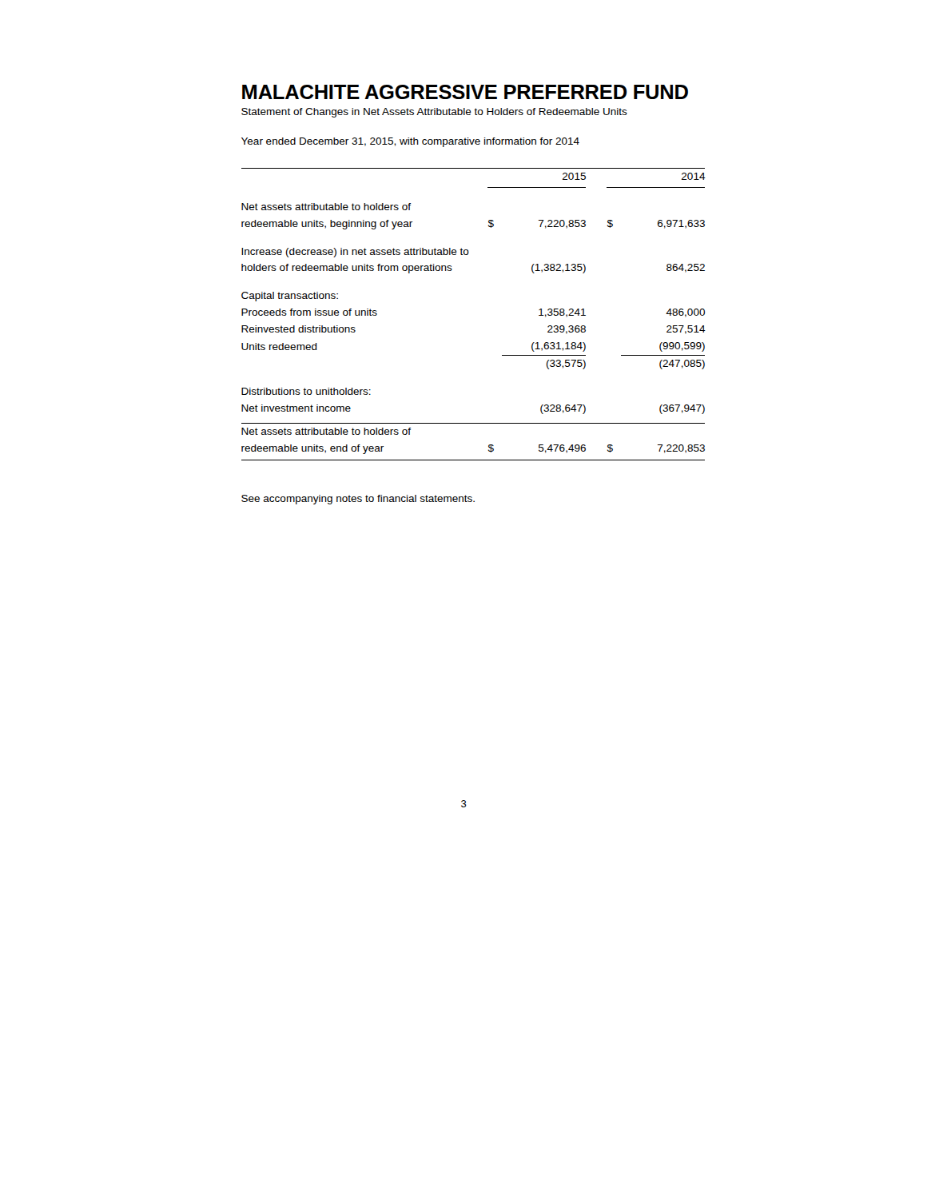MALACHITE AGGRESSIVE PREFERRED FUND
Statement of Changes in Net Assets Attributable to Holders of Redeemable Units
Year ended December 31, 2015, with comparative information for 2014
| | | 2015 | | | 2014 |
| Net assets attributable to holders of | | | | | |
| redeemable units, beginning of year | $ | 7,220,853 | | $ | 6,971,633 |
| Increase (decrease) in net assets attributable to | | | | | |
| holders of redeemable units from operations | | (1,382,135) | | | 864,252 |
| Capital transactions: | | | | | |
| Proceeds from issue of units | | 1,358,241 | | | 486,000 |
| Reinvested distributions | | 239,368 | | | 257,514 |
| Units redeemed | | (1,631,184) | | | (990,599) |
| | | (33,575) | | | (247,085) |
| Distributions to unitholders: | | | | | |
| Net investment income | | (328,647) | | | (367,947) |
| Net assets attributable to holders of | | | | | |
| redeemable units, end of year | $ | 5,476,496 | | $ | 7,220,853 |
See accompanying notes to financial statements.
3